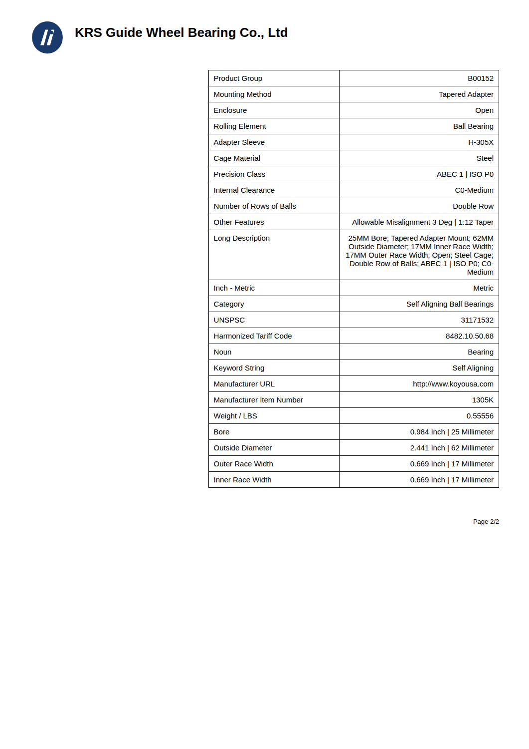KRS Guide Wheel Bearing Co., Ltd
| Product Group | B00152 |
| Mounting Method | Tapered Adapter |
| Enclosure | Open |
| Rolling Element | Ball Bearing |
| Adapter Sleeve | H-305X |
| Cage Material | Steel |
| Precision Class | ABEC 1 / ISO P0 |
| Internal Clearance | C0-Medium |
| Number of Rows of Balls | Double Row |
| Other Features | Allowable Misalignment 3 Deg / 1:12 Taper |
| Long Description | 25MM Bore; Tapered Adapter Mount; 62MM Outside Diameter; 17MM Inner Race Width; 17MM Outer Race Width; Open; Steel Cage; Double Row of Balls; ABEC 1 / ISO P0; C0-Medium |
| Inch - Metric | Metric |
| Category | Self Aligning Ball Bearings |
| UNSPSC | 31171532 |
| Harmonized Tariff Code | 8482.10.50.68 |
| Noun | Bearing |
| Keyword String | Self Aligning |
| Manufacturer URL | http://www.koyousa.com |
| Manufacturer Item Number | 1305K |
| Weight / LBS | 0.55556 |
| Bore | 0.984 Inch / 25 Millimeter |
| Outside Diameter | 2.441 Inch / 62 Millimeter |
| Outer Race Width | 0.669 Inch / 17 Millimeter |
| Inner Race Width | 0.669 Inch / 17 Millimeter |
Page 2/2